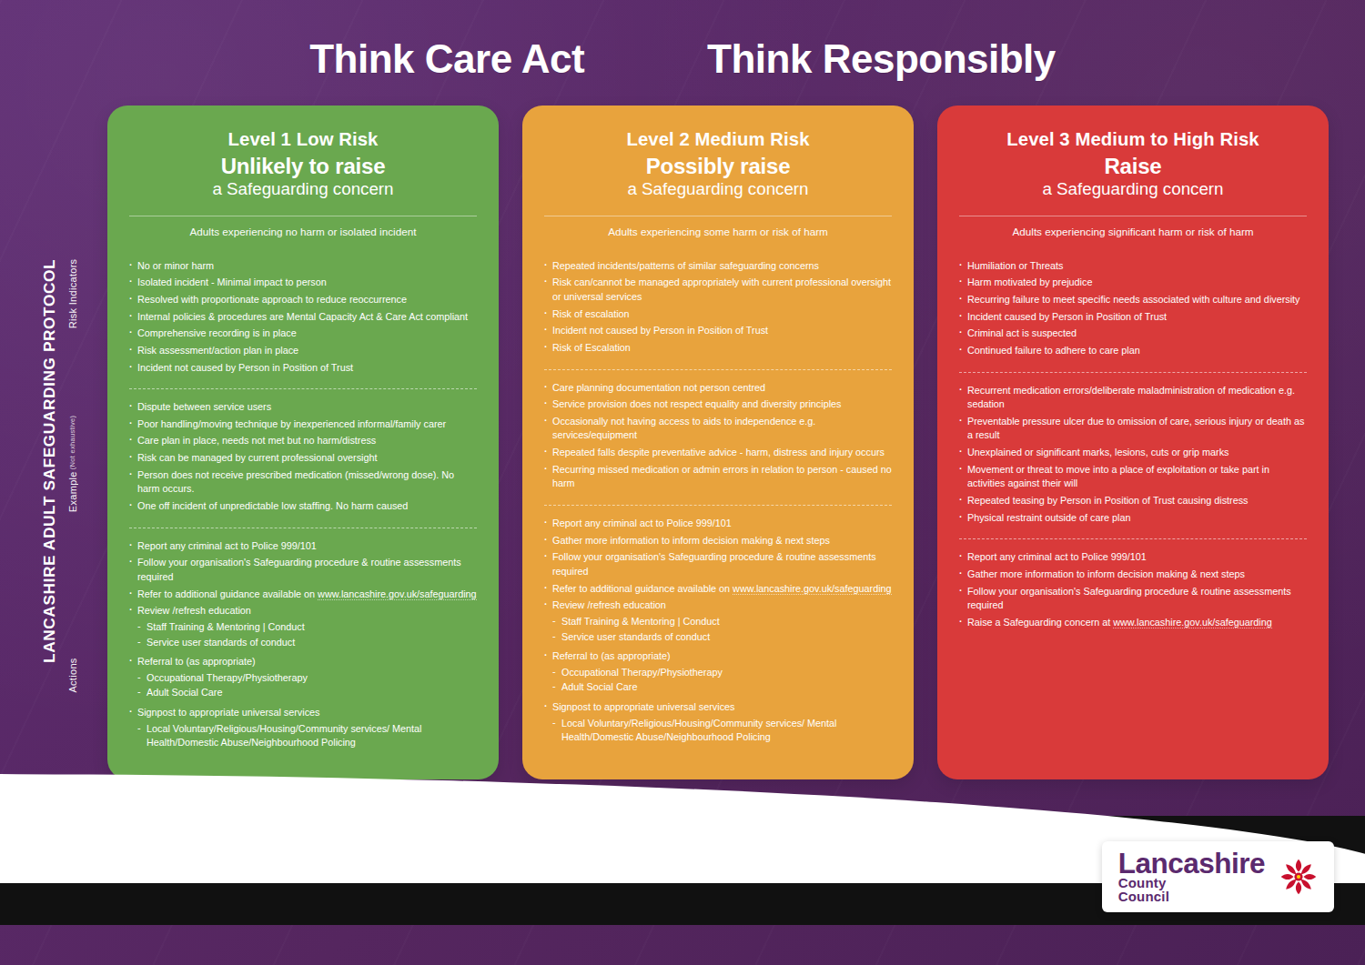Think Care Act
Think Responsibly
Lancashire Adult Safeguarding Protocol
Risk Indicators
Example (Not exhaustive)
Actions
Level 1 Low Risk
Unlikely to raise
a Safeguarding concern
Adults experiencing no harm or isolated incident
No or minor harm
Isolated incident - Minimal impact to person
Resolved with proportionate approach to reduce reoccurrence
Internal policies & procedures are Mental Capacity Act & Care Act compliant
Comprehensive recording is in place
Risk assessment/action plan in place
Incident not caused by Person in Position of Trust
Dispute between service users
Poor handling/moving technique by inexperienced informal/family carer
Care plan in place, needs not met but no harm/distress
Risk can be managed by current professional oversight
Person does not receive prescribed medication (missed/wrong dose). No harm occurs.
One off incident of unpredictable low staffing. No harm caused
Report any criminal act to Police 999/101
Follow your organisation's Safeguarding procedure & routine assessments required
Refer to additional guidance available on www.lancashire.gov.uk/safeguarding
Review /refresh education
Staff Training & Mentoring | Conduct
Service user standards of conduct
Referral to (as appropriate)
Occupational Therapy/Physiotherapy
Adult Social Care
Signpost to appropriate universal services
Local Voluntary/Religious/Housing/Community services/ Mental Health/Domestic Abuse/Neighbourhood Policing
Level 2 Medium Risk
Possibly raise
a Safeguarding concern
Adults experiencing some harm or risk of harm
Repeated incidents/patterns of similar safeguarding concerns
Risk can/cannot be managed appropriately with current professional oversight or universal services
Risk of escalation
Incident not caused by Person in Position of Trust
Risk of Escalation
Care planning documentation not person centred
Service provision does not respect equality and diversity principles
Occasionally not having access to aids to independence e.g. services/equipment
Repeated falls despite preventative advice - harm, distress and injury occurs
Recurring missed medication or admin errors in relation to person - caused no harm
Report any criminal act to Police 999/101
Gather more information to inform decision making & next steps
Follow your organisation's Safeguarding procedure & routine assessments required
Refer to additional guidance available on www.lancashire.gov.uk/safeguarding
Review /refresh education
Staff Training & Mentoring | Conduct
Service user standards of conduct
Referral to (as appropriate)
Occupational Therapy/Physiotherapy
Adult Social Care
Signpost to appropriate universal services
Local Voluntary/Religious/Housing/Community services/ Mental Health/Domestic Abuse/Neighbourhood Policing
Level 3 Medium to High Risk
Raise
a Safeguarding concern
Adults experiencing significant harm or risk of harm
Humiliation or Threats
Harm motivated by prejudice
Recurring failure to meet specific needs associated with culture and diversity
Incident caused by Person in Position of Trust
Criminal act is suspected
Continued failure to adhere to care plan
Recurrent medication errors/deliberate maladministration of medication e.g. sedation
Preventable pressure ulcer due to omission of care, serious injury or death as a result
Unexplained or significant marks, lesions, cuts or grip marks
Movement or threat to move into a place of exploitation or take part in activities against their will
Repeated teasing by Person in Position of Trust causing distress
Physical restraint outside of care plan
Report any criminal act to Police 999/101
Gather more information to inform decision making & next steps
Follow your organisation's Safeguarding procedure & routine assessments required
Raise a Safeguarding concern at www.lancashire.gov.uk/safeguarding
Lancashire County Council